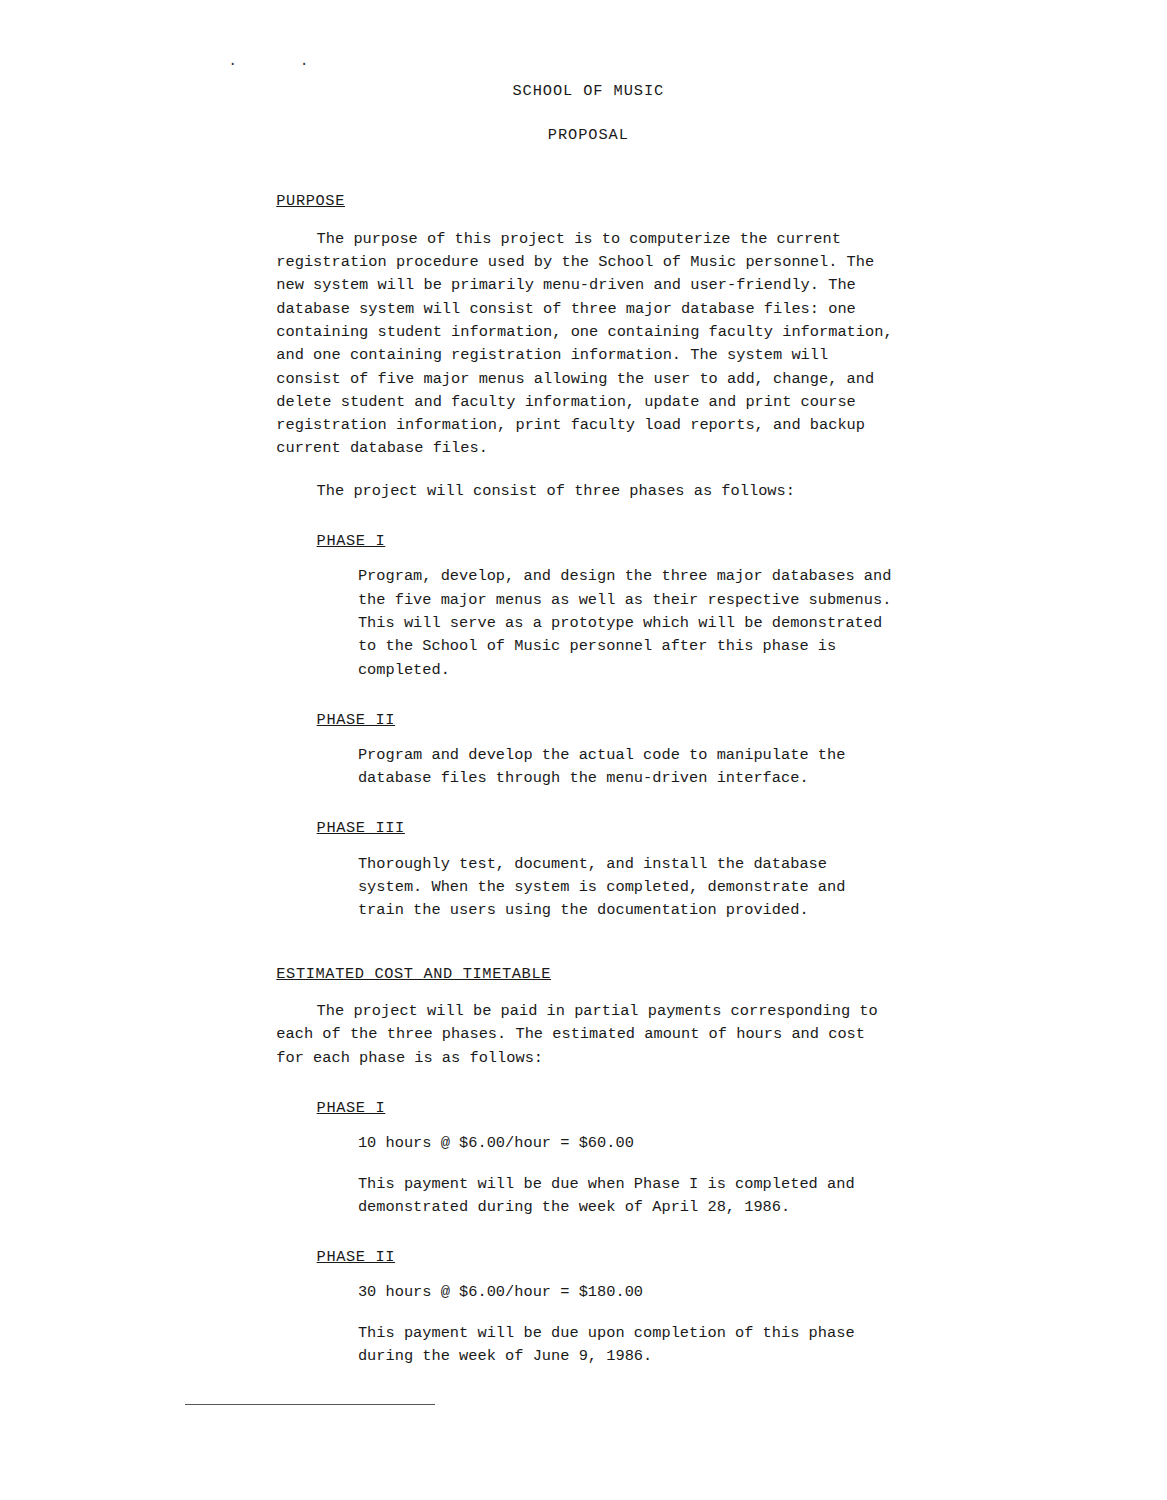. .
SCHOOL OF MUSIC
PROPOSAL
PURPOSE
The purpose of this project is to computerize the current registration procedure used by the School of Music personnel. The new system will be primarily menu-driven and user-friendly. The database system will consist of three major database files: one containing student information, one containing faculty information, and one containing registration information. The system will consist of five major menus allowing the user to add, change, and delete student and faculty information, update and print course registration information, print faculty load reports, and backup current database files.
The project will consist of three phases as follows:
PHASE I
Program, develop, and design the three major databases and the five major menus as well as their respective submenus. This will serve as a prototype which will be demonstrated to the School of Music personnel after this phase is completed.
PHASE II
Program and develop the actual code to manipulate the database files through the menu-driven interface.
PHASE III
Thoroughly test, document, and install the database system. When the system is completed, demonstrate and train the users using the documentation provided.
ESTIMATED COST AND TIMETABLE
The project will be paid in partial payments corresponding to each of the three phases. The estimated amount of hours and cost for each phase is as follows:
PHASE I
10 hours @ $6.00/hour = $60.00
This payment will be due when Phase I is completed and demonstrated during the week of April 28, 1986.
PHASE II
30 hours @ $6.00/hour = $180.00
This payment will be due upon completion of this phase during the week of June 9, 1986.